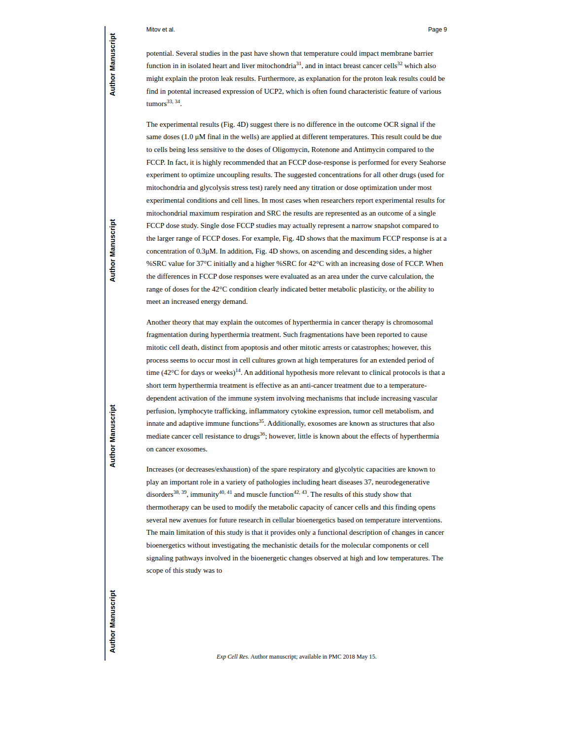Author Manuscript Author Manuscript Author Manuscript Author Manuscript
Mitov et al.
Page 9
potential. Several studies in the past have shown that temperature could impact membrane barrier function in in isolated heart and liver mitochondria31, and in intact breast cancer cells32 which also might explain the proton leak results. Furthermore, as explanation for the proton leak results could be find in potental increased expression of UCP2, which is often found characteristic feature of various tumors33, 34.
The experimental results (Fig. 4D) suggest there is no difference in the outcome OCR signal if the same doses (1.0 μM final in the wells) are applied at different temperatures. This result could be due to cells being less sensitive to the doses of Oligomycin, Rotenone and Antimycin compared to the FCCP. In fact, it is highly recommended that an FCCP dose-response is performed for every Seahorse experiment to optimize uncoupling results. The suggested concentrations for all other drugs (used for mitochondria and glycolysis stress test) rarely need any titration or dose optimization under most experimental conditions and cell lines. In most cases when researchers report experimental results for mitochondrial maximum respiration and SRC the results are represented as an outcome of a single FCCP dose study. Single dose FCCP studies may actually represent a narrow snapshot compared to the larger range of FCCP doses. For example, Fig. 4D shows that the maximum FCCP response is at a concentration of 0.3μM. In addition, Fig. 4D shows, on ascending and descending sides, a higher %SRC value for 37°C initially and a higher %SRC for 42°C with an increasing dose of FCCP. When the differences in FCCP dose responses were evaluated as an area under the curve calculation, the range of doses for the 42°C condition clearly indicated better metabolic plasticity, or the ability to meet an increased energy demand.
Another theory that may explain the outcomes of hyperthermia in cancer therapy is chromosomal fragmentation during hyperthermia treatment. Such fragmentations have been reported to cause mitotic cell death, distinct from apoptosis and other mitotic arrests or catastrophes; however, this process seems to occur most in cell cultures grown at high temperatures for an extended period of time (42°C for days or weeks)14. An additional hypothesis more relevant to clinical protocols is that a short term hyperthermia treatment is effective as an anti-cancer treatment due to a temperature-dependent activation of the immune system involving mechanisms that include increasing vascular perfusion, lymphocyte trafficking, inflammatory cytokine expression, tumor cell metabolism, and innate and adaptive immune functions35. Additionally, exosomes are known as structures that also mediate cancer cell resistance to drugs36; however, little is known about the effects of hyperthermia on cancer exosomes.
Increases (or decreases/exhaustion) of the spare respiratory and glycolytic capacities are known to play an important role in a variety of pathologies including heart diseases 37, neurodegenerative disorders38, 39, immunity40, 41 and muscle function42, 43. The results of this study show that thermotherapy can be used to modify the metabolic capacity of cancer cells and this finding opens several new avenues for future research in cellular bioenergetics based on temperature interventions. The main limitation of this study is that it provides only a functional description of changes in cancer bioenergetics without investigating the mechanistic details for the molecular components or cell signaling pathways involved in the bioenergetic changes observed at high and low temperatures. The scope of this study was to
Exp Cell Res. Author manuscript; available in PMC 2018 May 15.